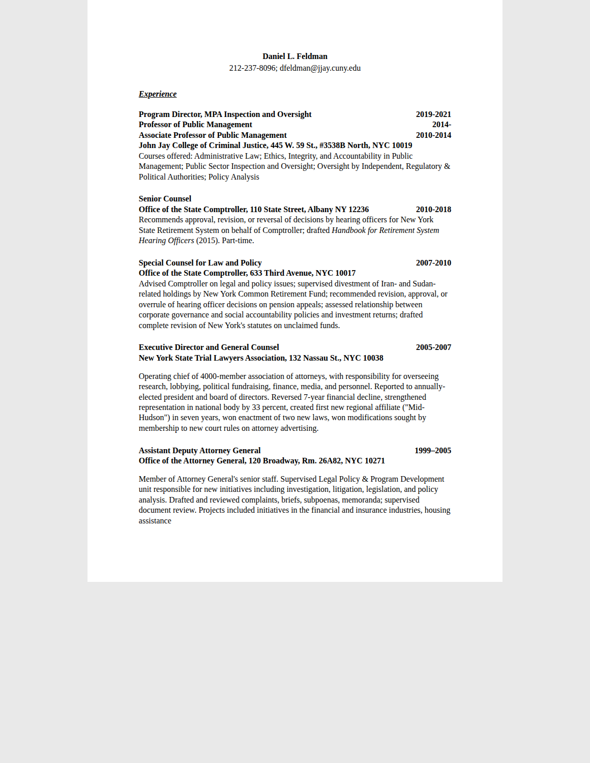Daniel L. Feldman
212-237-8096; dfeldman@jjay.cuny.edu
Experience
Program Director, MPA Inspection and Oversight 2019-2021
Professor of Public Management 2014-
Associate Professor of Public Management 2010-2014
John Jay College of Criminal Justice, 445 W. 59 St., #3538B North, NYC 10019
Courses offered: Administrative Law; Ethics, Integrity, and Accountability in Public Management; Public Sector Inspection and Oversight; Oversight by Independent, Regulatory & Political Authorities; Policy Analysis
Senior Counsel
Office of the State Comptroller, 110 State Street, Albany NY 12236 2010-2018
Recommends approval, revision, or reversal of decisions by hearing officers for New York State Retirement System on behalf of Comptroller; drafted Handbook for Retirement System Hearing Officers (2015). Part-time.
Special Counsel for Law and Policy 2007-2010
Office of the State Comptroller, 633 Third Avenue, NYC 10017
Advised Comptroller on legal and policy issues; supervised divestment of Iran- and Sudan-related holdings by New York Common Retirement Fund; recommended revision, approval, or overrule of hearing officer decisions on pension appeals; assessed relationship between corporate governance and social accountability policies and investment returns; drafted complete revision of New York's statutes on unclaimed funds.
Executive Director and General Counsel 2005-2007
New York State Trial Lawyers Association, 132 Nassau St., NYC 10038
Operating chief of 4000-member association of attorneys, with responsibility for overseeing research, lobbying, political fundraising, finance, media, and personnel. Reported to annually-elected president and board of directors. Reversed 7-year financial decline, strengthened representation in national body by 33 percent, created first new regional affiliate ("Mid-Hudson") in seven years, won enactment of two new laws, won modifications sought by membership to new court rules on attorney advertising.
Assistant Deputy Attorney General 1999–2005
Office of the Attorney General, 120 Broadway, Rm. 26A82, NYC 10271
Member of Attorney General's senior staff. Supervised Legal Policy & Program Development unit responsible for new initiatives including investigation, litigation, legislation, and policy analysis. Drafted and reviewed complaints, briefs, subpoenas, memoranda; supervised document review. Projects included initiatives in the financial and insurance industries, housing assistance